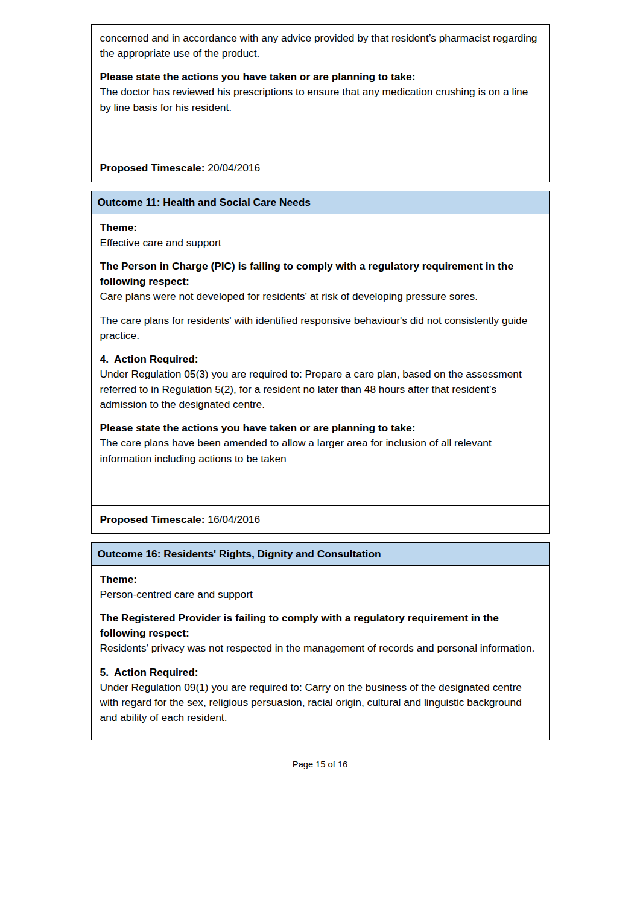concerned and in accordance with any advice provided by that resident’s pharmacist regarding the appropriate use of the product.
Please state the actions you have taken or are planning to take:
The doctor has reviewed his prescriptions to ensure that any medication crushing is on a line by line basis for his resident.
Proposed Timescale: 20/04/2016
Outcome 11: Health and Social Care Needs
Theme:
Effective care and support
The Person in Charge (PIC) is failing to comply with a regulatory requirement in the following respect:
Care plans were not developed for residents' at risk of developing pressure sores.
The care plans for residents' with identified responsive behaviour's did not consistently guide practice.
4. Action Required:
Under Regulation 05(3) you are required to: Prepare a care plan, based on the assessment referred to in Regulation 5(2), for a resident no later than 48 hours after that resident’s admission to the designated centre.
Please state the actions you have taken or are planning to take:
The care plans have been amended to allow a larger area for inclusion of all relevant information including actions to be taken
Proposed Timescale: 16/04/2016
Outcome 16: Residents' Rights, Dignity and Consultation
Theme:
Person-centred care and support
The Registered Provider is failing to comply with a regulatory requirement in the following respect:
Residents' privacy was not respected in the management of records and personal information.
5. Action Required:
Under Regulation 09(1) you are required to: Carry on the business of the designated centre with regard for the sex, religious persuasion, racial origin, cultural and linguistic background and ability of each resident.
Page 15 of 16